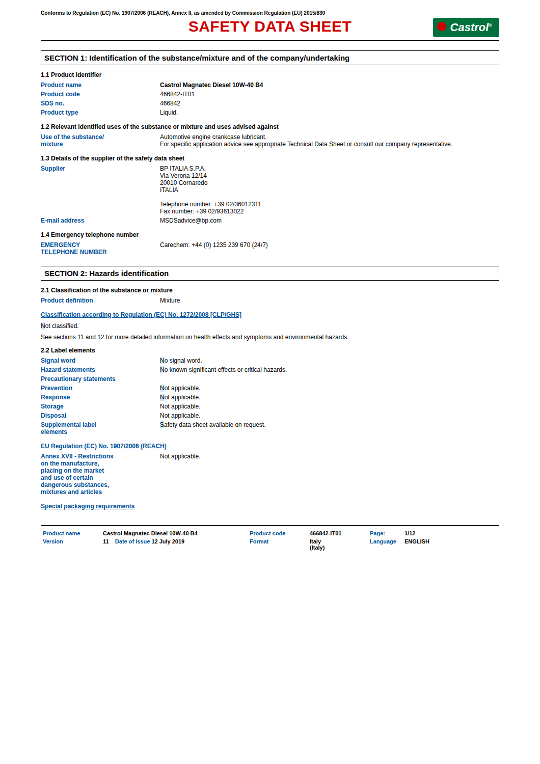Conforms to Regulation (EC) No. 1907/2006 (REACH), Annex II, as amended by Commission Regulation (EU) 2015/830
SAFETY DATA SHEET
Castrol®
SECTION 1: Identification of the substance/mixture and of the company/undertaking
1.1 Product identifier
| Product name | Castrol Magnatec Diesel 10W-40 B4 |
| Product code | 466842-IT01 |
| SDS no. | 466842 |
| Product type | Liquid. |
1.2 Relevant identified uses of the substance or mixture and uses advised against
| Use of the substance/ mixture | Automotive engine crankcase lubricant. For specific application advice see appropriate Technical Data Sheet or consult our company representative. |
1.3 Details of the supplier of the safety data sheet
| Supplier | BP ITALIA S.P.A. Via Verona 12/14 20010 Cornaredo ITALIA Telephone number: +39 02/36012311 Fax number: +39 02/93613022 |
| E-mail address | MSDSadvice@bp.com |
1.4 Emergency telephone number
| EMERGENCY TELEPHONE NUMBER | Carechem: +44 (0) 1235 239 670 (24/7) |
SECTION 2: Hazards identification
2.1 Classification of the substance or mixture
| Product definition | Mixture |
Classification according to Regulation (EC) No. 1272/2008 [CLP/GHS]
Not classified.
See sections 11 and 12 for more detailed information on health effects and symptoms and environmental hazards.
2.2 Label elements
| Signal word | N o signal word. |
| Hazard statements | N o known significant effects or critical hazards. |
| Precautionary statements | |
| Prevention | N ot applicable. |
| Response | N ot applicable. |
| Storage | Not applicable. |
| Disposal | Not applicable. |
| Supplemental label elements | S afety data sheet available on request. |
EU Regulation (EC) No. 1907/2006 (REACH)
| Annex XVII - Restrictions on the manufacture, placing on the market and use of certain dangerous substances, mixtures and articles | Not applicable. |
Special packaging requirements
| Product name | Castrol Magnatec Diesel 10W-40 B4 | Product code | 466842-IT01 | Page: | 1/12 |
| Version | 11 Date of issue 12 July 2019 | Format | Italy (Italy) | Language | ENGLISH |